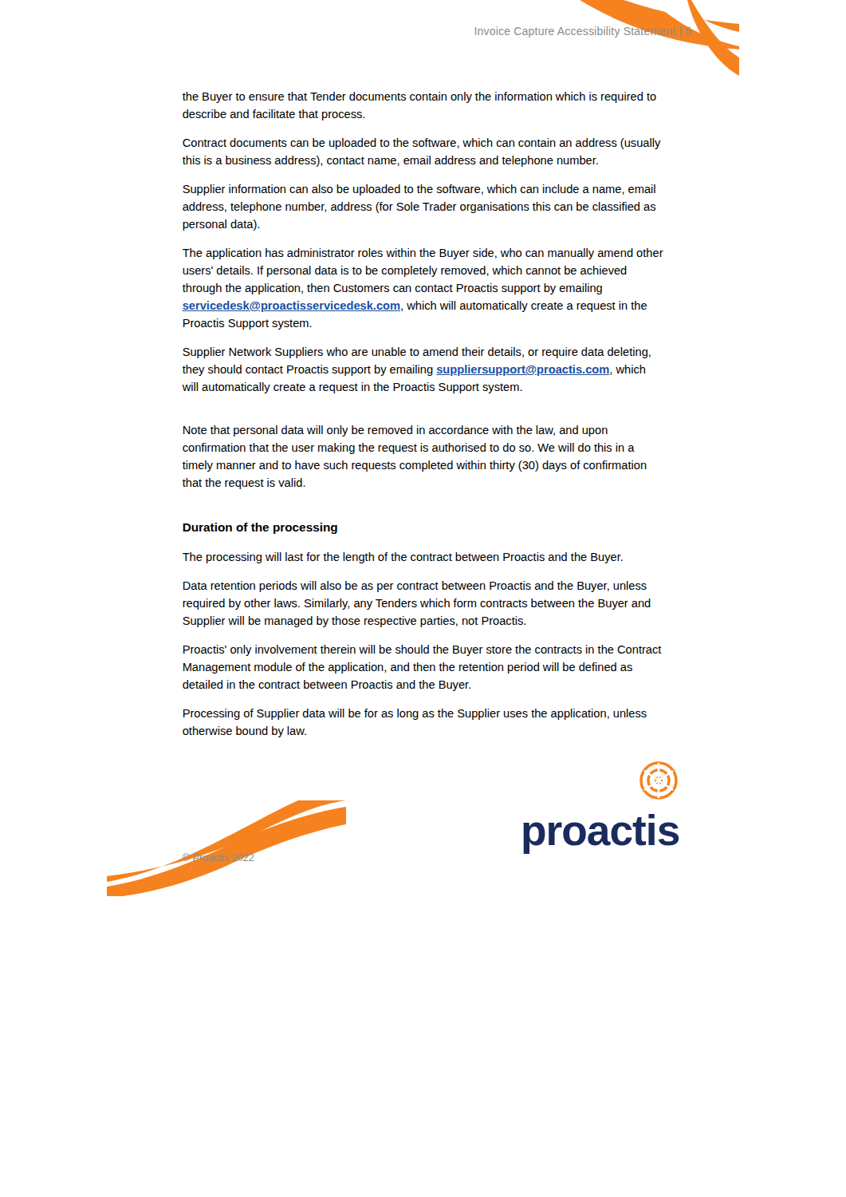Invoice Capture Accessibility Statement | 5
the Buyer to ensure that Tender documents contain only the information which is required to describe and facilitate that process.
Contract documents can be uploaded to the software, which can contain an address (usually this is a business address), contact name, email address and telephone number.
Supplier information can also be uploaded to the software, which can include a name, email address, telephone number, address (for Sole Trader organisations this can be classified as personal data).
The application has administrator roles within the Buyer side, who can manually amend other users' details. If personal data is to be completely removed, which cannot be achieved through the application, then Customers can contact Proactis support by emailing servicedesk@proactisservicedesk.com, which will automatically create a request in the Proactis Support system.
Supplier Network Suppliers who are unable to amend their details, or require data deleting, they should contact Proactis support by emailing suppliersupport@proactis.com, which will automatically create a request in the Proactis Support system.
Note that personal data will only be removed in accordance with the law, and upon confirmation that the user making the request is authorised to do so. We will do this in a timely manner and to have such requests completed within thirty (30) days of confirmation that the request is valid.
Duration of the processing
The processing will last for the length of the contract between Proactis and the Buyer.
Data retention periods will also be as per contract between Proactis and the Buyer, unless required by other laws. Similarly, any Tenders which form contracts between the Buyer and Supplier will be managed by those respective parties, not Proactis.
Proactis' only involvement therein will be should the Buyer store the contracts in the Contract Management module of the application, and then the retention period will be defined as detailed in the contract between Proactis and the Buyer.
Processing of Supplier data will be for as long as the Supplier uses the application, unless otherwise bound by law.
© Proactis 2022
proactis